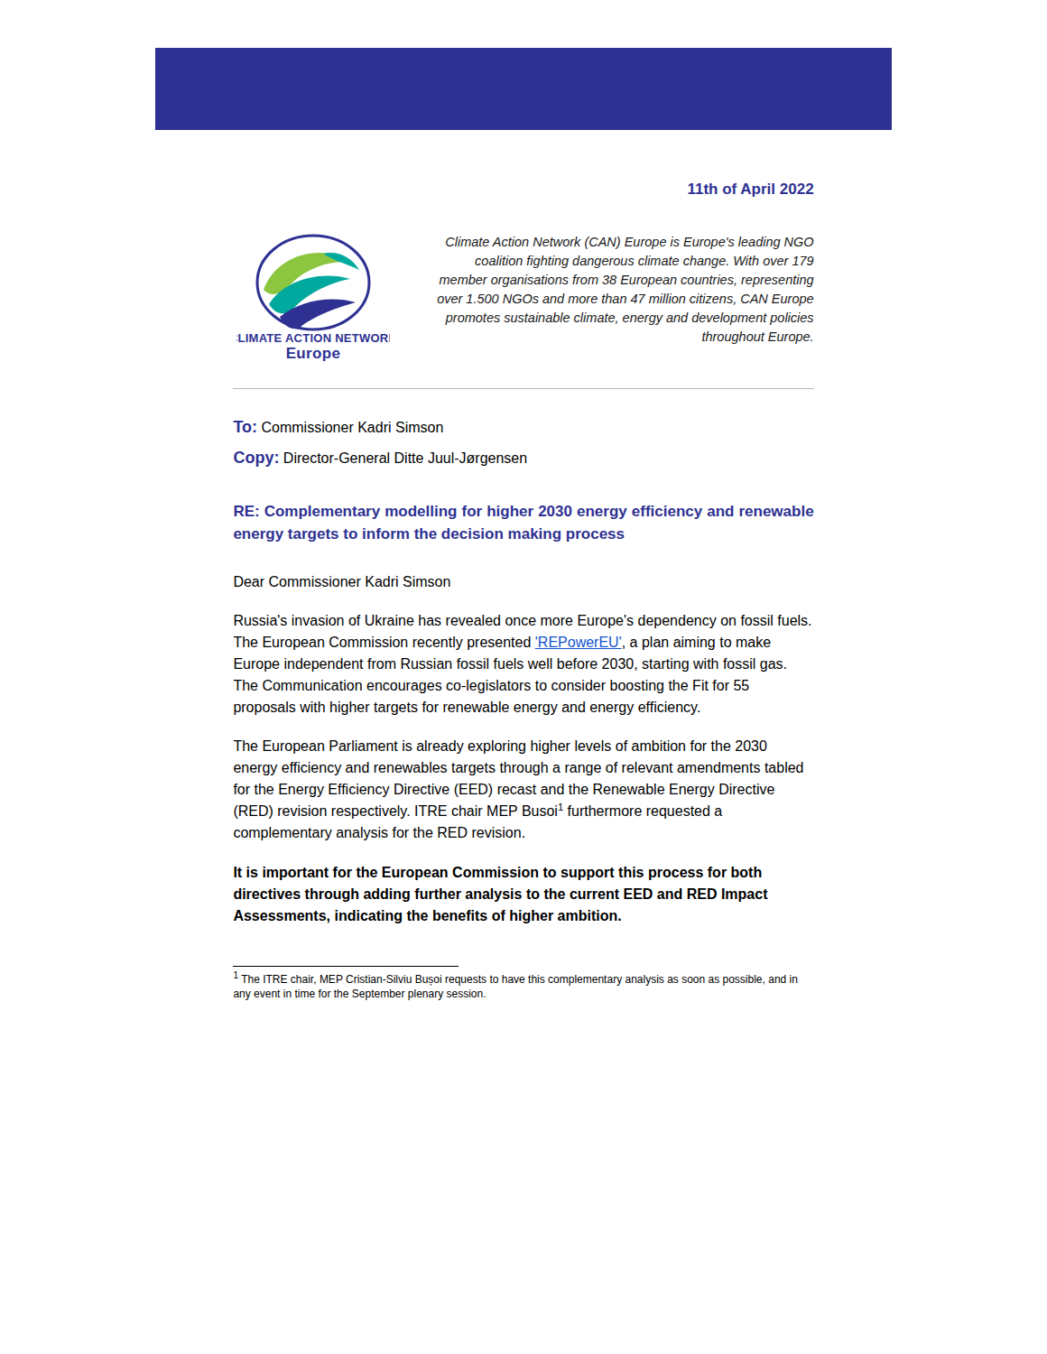11th of April 2022
CLIMATE ACTION NETWORK Europe
Climate Action Network (CAN) Europe is Europe's leading NGO coalition fighting dangerous climate change. With over 179 member organisations from 38 European countries, representing over 1.500 NGOs and more than 47 million citizens, CAN Europe promotes sustainable climate, energy and development policies throughout Europe.
To: Commissioner Kadri Simson
Copy: Director-General Ditte Juul-Jørgensen
RE: Complementary modelling for higher 2030 energy efficiency and renewable energy targets to inform the decision making process
Dear Commissioner Kadri Simson
Russia's invasion of Ukraine has revealed once more Europe's dependency on fossil fuels. The European Commission recently presented 'REPowerEU', a plan aiming to make Europe independent from Russian fossil fuels well before 2030, starting with fossil gas. The Communication encourages co-legislators to consider boosting the Fit for 55 proposals with higher targets for renewable energy and energy efficiency.
The European Parliament is already exploring higher levels of ambition for the 2030 energy efficiency and renewables targets through a range of relevant amendments tabled for the Energy Efficiency Directive (EED) recast and the Renewable Energy Directive (RED) revision respectively. ITRE chair MEP Busoi1 furthermore requested a complementary analysis for the RED revision.
It is important for the European Commission to support this process for both directives through adding further analysis to the current EED and RED Impact Assessments, indicating the benefits of higher ambition.
1 The ITRE chair, MEP Cristian-Silviu Bușoi requests to have this complementary analysis as soon as possible, and in any event in time for the September plenary session.